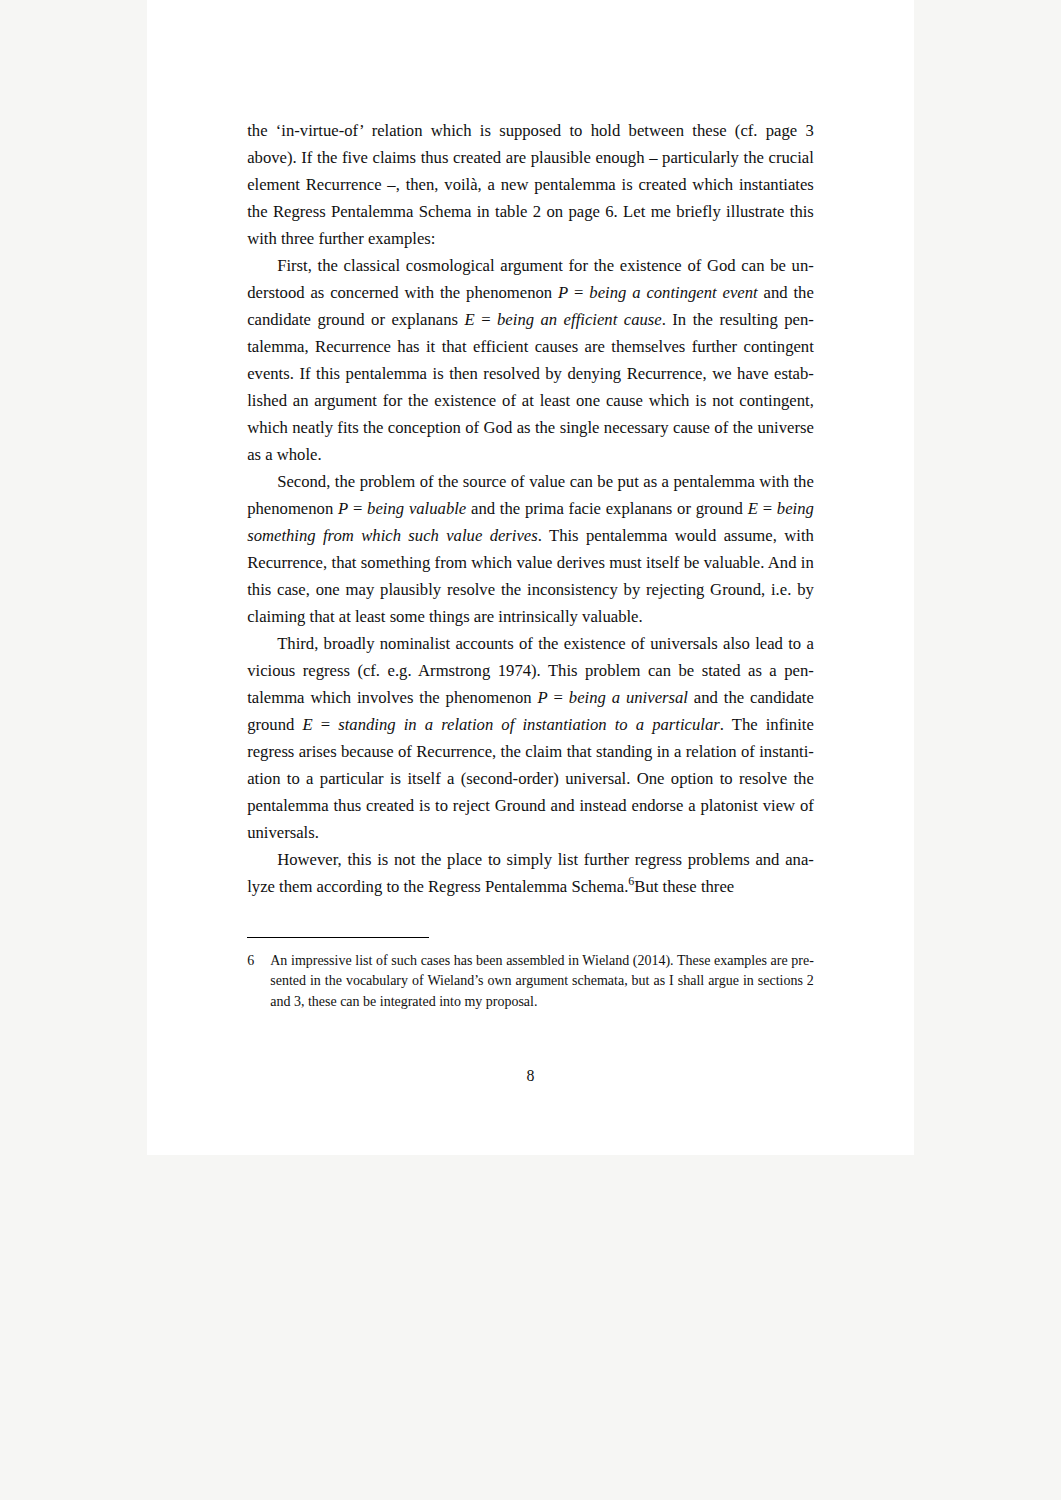the ‘in-virtue-of’ relation which is supposed to hold between these (cf. page 3 above). If the five claims thus created are plausible enough – particularly the crucial element Recurrence –, then, voilà, a new pentalemma is created which instantiates the Regress Pentalemma Schema in table 2 on page 6. Let me briefly illustrate this with three further examples:
First, the classical cosmological argument for the existence of God can be understood as concerned with the phenomenon P = being a contingent event and the candidate ground or explanans E = being an efficient cause. In the resulting pentalemma, Recurrence has it that efficient causes are themselves further contingent events. If this pentalemma is then resolved by denying Recurrence, we have established an argument for the existence of at least one cause which is not contingent, which neatly fits the conception of God as the single necessary cause of the universe as a whole.
Second, the problem of the source of value can be put as a pentalemma with the phenomenon P = being valuable and the prima facie explanans or ground E = being something from which such value derives. This pentalemma would assume, with Recurrence, that something from which value derives must itself be valuable. And in this case, one may plausibly resolve the inconsistency by rejecting Ground, i.e. by claiming that at least some things are intrinsically valuable.
Third, broadly nominalist accounts of the existence of universals also lead to a vicious regress (cf. e.g. Armstrong 1974). This problem can be stated as a pentalemma which involves the phenomenon P = being a universal and the candidate ground E = standing in a relation of instantiation to a particular. The infinite regress arises because of Recurrence, the claim that standing in a relation of instantiation to a particular is itself a (second-order) universal. One option to resolve the pentalemma thus created is to reject Ground and instead endorse a platonist view of universals.
However, this is not the place to simply list further regress problems and analyze them according to the Regress Pentalemma Schema.6But these three
6 An impressive list of such cases has been assembled in Wieland (2014). These examples are presented in the vocabulary of Wieland’s own argument schemata, but as I shall argue in sections 2 and 3, these can be integrated into my proposal.
8